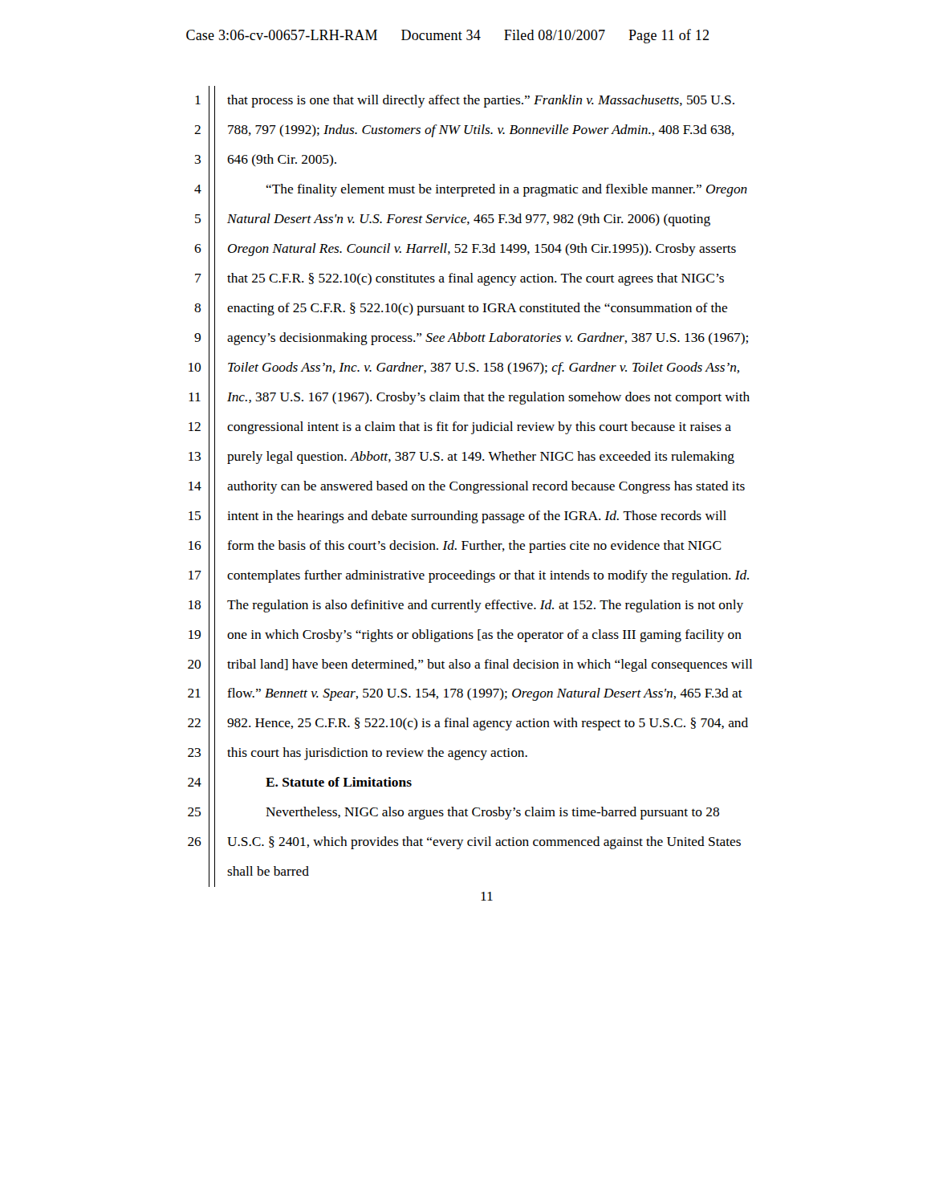Case 3:06-cv-00657-LRH-RAM Document 34 Filed 08/10/2007 Page 11 of 12
1
2
3
4
5
6
7
8
9
10
11
12
13
14
15
16
17
18
19
20
21
22
23
24
25
26
that process is one that will directly affect the parties.” Franklin v. Massachusetts, 505 U.S. 788, 797 (1992); Indus. Customers of NW Utils. v. Bonneville Power Admin., 408 F.3d 638, 646 (9th Cir. 2005).
“The finality element must be interpreted in a pragmatic and flexible manner.” Oregon Natural Desert Ass'n v. U.S. Forest Service, 465 F.3d 977, 982 (9th Cir. 2006) (quoting Oregon Natural Res. Council v. Harrell, 52 F.3d 1499, 1504 (9th Cir.1995)). Crosby asserts that 25 C.F.R. § 522.10(c) constitutes a final agency action. The court agrees that NIGC’s enacting of 25 C.F.R. § 522.10(c) pursuant to IGRA constituted the “consummation of the agency’s decisionmaking process.” See Abbott Laboratories v. Gardner, 387 U.S. 136 (1967); Toilet Goods Ass’n, Inc. v. Gardner, 387 U.S. 158 (1967); cf. Gardner v. Toilet Goods Ass’n, Inc., 387 U.S. 167 (1967). Crosby’s claim that the regulation somehow does not comport with congressional intent is a claim that is fit for judicial review by this court because it raises a purely legal question. Abbott, 387 U.S. at 149. Whether NIGC has exceeded its rulemaking authority can be answered based on the Congressional record because Congress has stated its intent in the hearings and debate surrounding passage of the IGRA. Id. Those records will form the basis of this court’s decision. Id. Further, the parties cite no evidence that NIGC contemplates further administrative proceedings or that it intends to modify the regulation. Id. The regulation is also definitive and currently effective. Id. at 152. The regulation is not only one in which Crosby’s “rights or obligations [as the operator of a class III gaming facility on tribal land] have been determined,” but also a final decision in which “legal consequences will flow.” Bennett v. Spear, 520 U.S. 154, 178 (1997); Oregon Natural Desert Ass'n, 465 F.3d at 982. Hence, 25 C.F.R. § 522.10(c) is a final agency action with respect to 5 U.S.C. § 704, and this court has jurisdiction to review the agency action.
E. Statute of Limitations
Nevertheless, NIGC also argues that Crosby’s claim is time-barred pursuant to 28 U.S.C. § 2401, which provides that “every civil action commenced against the United States shall be barred
11